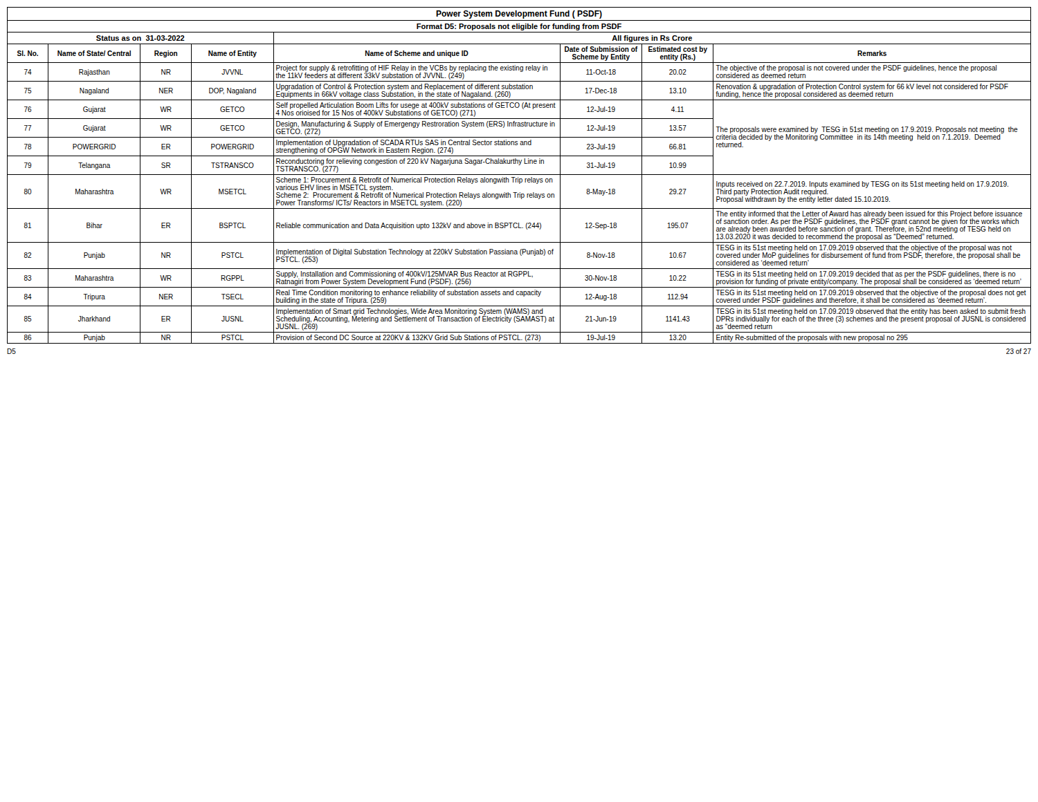| Power System Development Fund ( PSDF) |
| Format D5: Proposals not eligible for funding from PSDF |
| Status as on 31-03-2022 | All figures in Rs Crore |
| Sl. No. | Name of State/ Central | Region | Name of Entity | Name of Scheme and unique ID | Date of Submission of Scheme by Entity | Estimated cost by entity (Rs.) | Remarks |
| 74 | Rajasthan | NR | JVVNL | Project for supply & retrofitting of HIF Relay in the VCBs by replacing the existing relay in the 11kV feeders at different 33kV substation of JVVNL. (249) | 11-Oct-18 | 20.02 | The objective of the proposal is not covered under the PSDF guidelines, hence the proposal considered as deemed return |
| 75 | Nagaland | NER | DOP, Nagaland | Upgradation of Control & Protection system and Replacement of different substation Equipments in 66kV voltage class Substation, in the state of Nagaland. (260) | 17-Dec-18 | 13.10 | Renovation & upgradation of Protection Control system for 66 kV level not considered for PSDF funding, hence the proposal considered as deemed return |
| 76 | Gujarat | WR | GETCO | Self propelled Articulation Boom Lifts for usege at 400kV substations of GETCO (At present 4 Nos orioised for 15 Nos of 400kV Substations of GETCO) (271) | 12-Jul-19 | 4.11 | The proposals were examined by TESG in 51st meeting on 17.9.2019. Proposals not meeting the criteria decided by the Monitoring Committee in its 14th meeting held on 7.1.2019. Deemed returned. |
| 77 | Gujarat | WR | GETCO | Design, Manufacturing & Supply of Emergengy Restroration System (ERS) Infrastructure in GETCO. (272) | 12-Jul-19 | 13.57 |
| 78 | POWERGRID | ER | POWERGRID | Implementation of Upgradation of SCADA RTUs SAS in Central Sector stations and strengthening of OPGW Network in Eastern Region. (274) | 23-Jul-19 | 66.81 |
| 79 | Telangana | SR | TSTRANSCO | Reconductoring for relieving congestion of 220 kV Nagarjuna Sagar-Chalakurthy Line in TSTRANSCO. (277) | 31-Jul-19 | 10.99 |
| 80 | Maharashtra | WR | MSETCL | Scheme 1: Procurement & Retrofit of Numerical Protection Relays alongwith Trip relays on various EHV lines in MSETCL system. Scheme 2: Procurement & Retrofit of Numerical Protection Relays alongwith Trip relays on Power Transforms/ ICTs/ Reactors in MSETCL system. (220) | 8-May-18 | 29.27 | Inputs received on 22.7.2019. Inputs examined by TESG on its 51st meeting held on 17.9.2019. Third party Protection Audit required. Proposal withdrawn by the entity letter dated 15.10.2019. |
| 81 | Bihar | ER | BSPTCL | Reliable communication and Data Acquisition upto 132kV and above in BSPTCL. (244) | 12-Sep-18 | 195.07 | The entity informed that the Letter of Award has already been issued for this Project before issuance of sanction order. As per the PSDF guidelines, the PSDF grant cannot be given for the works which are already been awarded before sanction of grant. Therefore, in 52nd meeting of TESG held on 13.03.2020 it was decided to recommend the proposal as “Deemed” returned. |
| 82 | Punjab | NR | PSTCL | Implementation of Digital Substation Technology at 220kV Substation Passiana (Punjab) of PSTCL. (253) | 8-Nov-18 | 10.67 | TESG in its 51st meeting held on 17.09.2019 observed that the objective of the proposal was not covered under MoP guidelines for disbursement of fund from PSDF, therefore, the proposal shall be considered as ‘deemed return’ |
| 83 | Maharashtra | WR | RGPPL | Supply, Installation and Commissioning of 400kV/125MVAR Bus Reactor at RGPPL, Ratnagiri from Power System Development Fund (PSDF). (256) | 30-Nov-18 | 10.22 | TESG in its 51st meeting held on 17.09.2019 decided that as per the PSDF guidelines, there is no provision for funding of private entity/company. The proposal shall be considered as ‘deemed return’ |
| 84 | Tripura | NER | TSECL | Real Time Condition monitoring to enhance reliability of substation assets and capacity building in the state of Tripura. (259) | 12-Aug-18 | 112.94 | TESG in its 51st meeting held on 17.09.2019 observed that the objective of the proposal does not get covered under PSDF guidelines and therefore, it shall be considered as ‘deemed return’. |
| 85 | Jharkhand | ER | JUSNL | Implementation of Smart grid Technologies, Wide Area Monitoring System (WAMS) and Scheduling, Accounting, Metering and Settlement of Transaction of Electricity (SAMAST) at JUSNL. (269) | 21-Jun-19 | 1141.43 | TESG in its 51st meeting held on 17.09.2019 observed that the entity has been asked to submit fresh DPRs individually for each of the three (3) schemes and the present proposal of JUSNL is considered as “deemed return |
| 86 | Punjab | NR | PSTCL | Provision of Second DC Source at 220KV & 132KV Grid Sub Stations of PSTCL. (273) | 19-Jul-19 | 13.20 | Entity Re-submitted of the proposals with new proposal no 295 |
D5
23 of 27